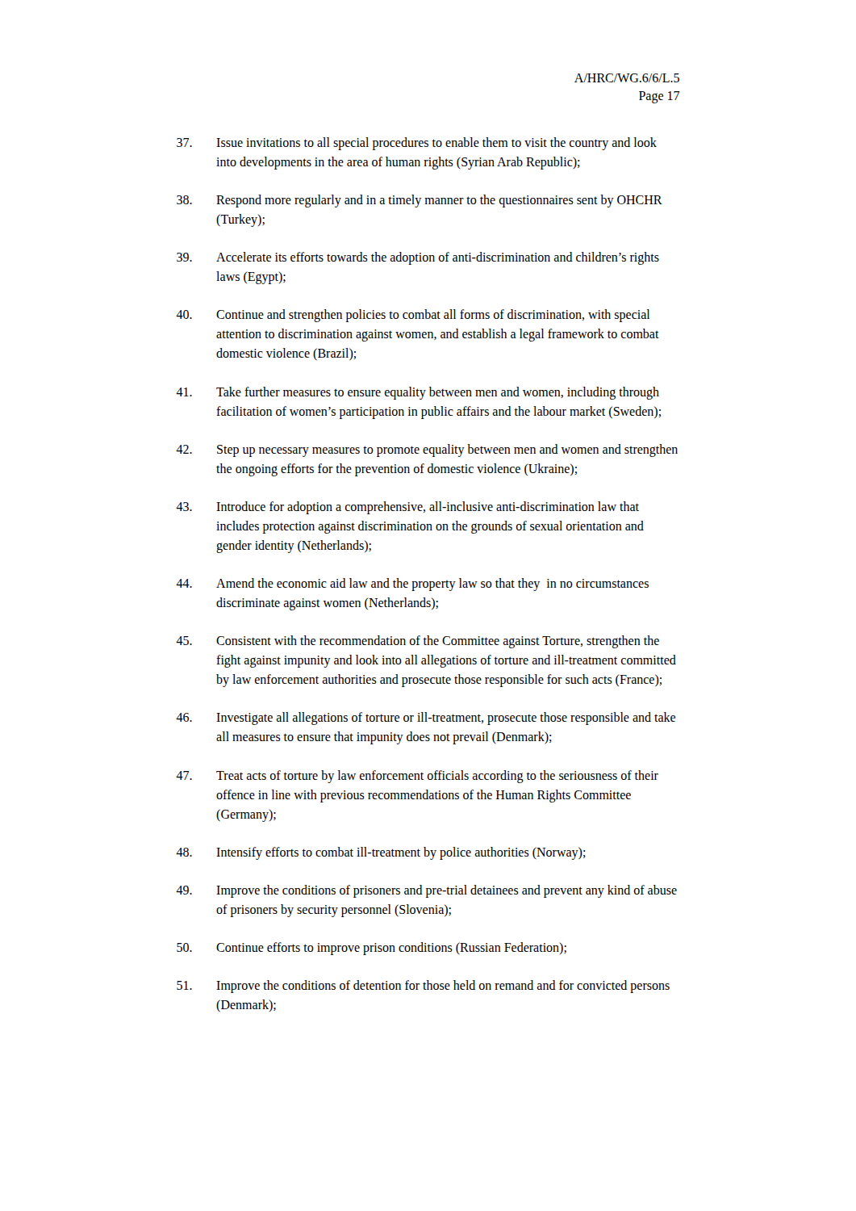A/HRC/WG.6/6/L.5 Page 17
37. Issue invitations to all special procedures to enable them to visit the country and look into developments in the area of human rights (Syrian Arab Republic);
38. Respond more regularly and in a timely manner to the questionnaires sent by OHCHR (Turkey);
39. Accelerate its efforts towards the adoption of anti-discrimination and children’s rights laws (Egypt);
40. Continue and strengthen policies to combat all forms of discrimination, with special attention to discrimination against women, and establish a legal framework to combat domestic violence (Brazil);
41. Take further measures to ensure equality between men and women, including through facilitation of women’s participation in public affairs and the labour market (Sweden);
42. Step up necessary measures to promote equality between men and women and strengthen the ongoing efforts for the prevention of domestic violence (Ukraine);
43. Introduce for adoption a comprehensive, all-inclusive anti-discrimination law that includes protection against discrimination on the grounds of sexual orientation and gender identity (Netherlands);
44. Amend the economic aid law and the property law so that they in no circumstances discriminate against women (Netherlands);
45. Consistent with the recommendation of the Committee against Torture, strengthen the fight against impunity and look into all allegations of torture and ill-treatment committed by law enforcement authorities and prosecute those responsible for such acts (France);
46. Investigate all allegations of torture or ill-treatment, prosecute those responsible and take all measures to ensure that impunity does not prevail (Denmark);
47. Treat acts of torture by law enforcement officials according to the seriousness of their offence in line with previous recommendations of the Human Rights Committee (Germany);
48. Intensify efforts to combat ill-treatment by police authorities (Norway);
49. Improve the conditions of prisoners and pre-trial detainees and prevent any kind of abuse of prisoners by security personnel (Slovenia);
50. Continue efforts to improve prison conditions (Russian Federation);
51. Improve the conditions of detention for those held on remand and for convicted persons (Denmark);